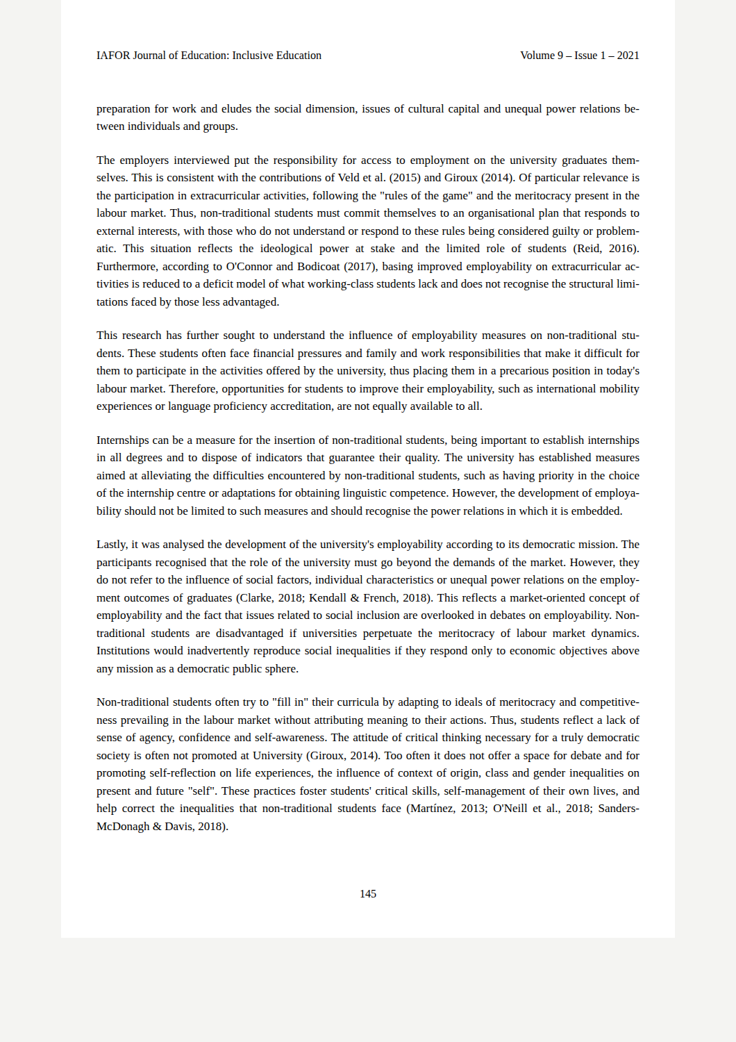IAFOR Journal of Education: Inclusive Education
Volume 9 – Issue 1 – 2021
preparation for work and eludes the social dimension, issues of cultural capital and unequal power relations between individuals and groups.
The employers interviewed put the responsibility for access to employment on the university graduates themselves. This is consistent with the contributions of Veld et al. (2015) and Giroux (2014). Of particular relevance is the participation in extracurricular activities, following the "rules of the game" and the meritocracy present in the labour market. Thus, non-traditional students must commit themselves to an organisational plan that responds to external interests, with those who do not understand or respond to these rules being considered guilty or problematic. This situation reflects the ideological power at stake and the limited role of students (Reid, 2016). Furthermore, according to O'Connor and Bodicoat (2017), basing improved employability on extracurricular activities is reduced to a deficit model of what working-class students lack and does not recognise the structural limitations faced by those less advantaged.
This research has further sought to understand the influence of employability measures on non-traditional students. These students often face financial pressures and family and work responsibilities that make it difficult for them to participate in the activities offered by the university, thus placing them in a precarious position in today's labour market. Therefore, opportunities for students to improve their employability, such as international mobility experiences or language proficiency accreditation, are not equally available to all.
Internships can be a measure for the insertion of non-traditional students, being important to establish internships in all degrees and to dispose of indicators that guarantee their quality. The university has established measures aimed at alleviating the difficulties encountered by non-traditional students, such as having priority in the choice of the internship centre or adaptations for obtaining linguistic competence. However, the development of employability should not be limited to such measures and should recognise the power relations in which it is embedded.
Lastly, it was analysed the development of the university's employability according to its democratic mission. The participants recognised that the role of the university must go beyond the demands of the market. However, they do not refer to the influence of social factors, individual characteristics or unequal power relations on the employment outcomes of graduates (Clarke, 2018; Kendall & French, 2018). This reflects a market-oriented concept of employability and the fact that issues related to social inclusion are overlooked in debates on employability. Non-traditional students are disadvantaged if universities perpetuate the meritocracy of labour market dynamics. Institutions would inadvertently reproduce social inequalities if they respond only to economic objectives above any mission as a democratic public sphere.
Non-traditional students often try to "fill in" their curricula by adapting to ideals of meritocracy and competitiveness prevailing in the labour market without attributing meaning to their actions. Thus, students reflect a lack of sense of agency, confidence and self-awareness. The attitude of critical thinking necessary for a truly democratic society is often not promoted at University (Giroux, 2014). Too often it does not offer a space for debate and for promoting self-reflection on life experiences, the influence of context of origin, class and gender inequalities on present and future "self". These practices foster students' critical skills, self-management of their own lives, and help correct the inequalities that non-traditional students face (Martínez, 2013; O'Neill et al., 2018; Sanders-McDonagh & Davis, 2018).
145